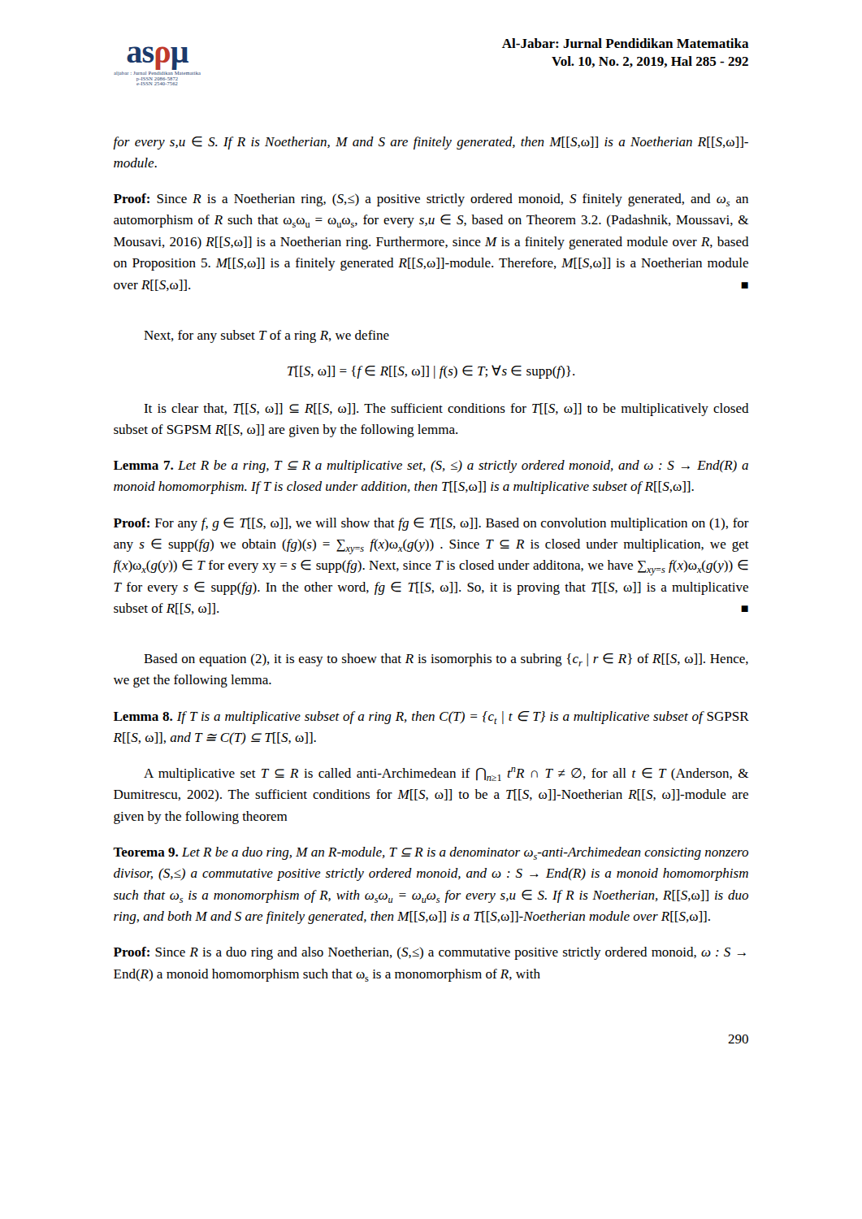asρμ
aljabar : Jurnal Pendidikan Matematika p-ISSN 2086-5872 e-ISSN 2540-7562
Al-Jabar: Jurnal Pendidikan Matematika
Vol. 10, No. 2, 2019, Hal 285 - 292
for every s,u ∈ S. If R is Noetherian, M and S are finitely generated, then M[[S,ω]] is a Noetherian R[[S,ω]]-module.
Proof: Since R is a Noetherian ring, (S,≤) a positive strictly ordered monoid, S finitely generated, and ωs an automorphism of R such that ωsωu = ωuωs, for every s,u ∈ S, based on Theorem 3.2. (Padashnik, Moussavi, & Mousavi, 2016) R[[S,ω]] is a Noetherian ring. Furthermore, since M is a finitely generated module over R, based on Proposition 5. M[[S,ω]] is a finitely generated R[[S,ω]]-module. Therefore, M[[S,ω]] is a Noetherian module over R[[S,ω]].
Next, for any subset T of a ring R, we define
T[[S, ω]] = {f ∈ R[[S, ω]] | f(s) ∈ T; ∀s ∈ supp(f)}.
It is clear that, T[[S, ω]] ⊆ R[[S, ω]]. The sufficient conditions for T[[S, ω]] to be multiplicatively closed subset of SGPSM R[[S, ω]] are given by the following lemma.
Lemma 7. Let R be a ring, T ⊆ R a multiplicative set, (S, ≤) a strictly ordered monoid, and ω : S → End(R) a monoid homomorphism. If T is closed under addition, then T[[S,ω]] is a multiplicative subset of R[[S,ω]].
Proof: For any f, g ∈ T[[S, ω]], we will show that fg ∈ T[[S, ω]]. Based on convolution multiplication on (1), for any s ∈ supp(fg) we obtain (fg)(s) = ∑xy=s f(x)ωx(g(y)) . Since T ⊆ R is closed under multiplication, we get f(x)ωx(g(y)) ∈ T for every xy = s ∈ supp(fg). Next, since T is closed under additona, we have ∑xy=s f(x)ωx(g(y)) ∈ T for every s ∈ supp(fg). In the other word, fg ∈ T[[S, ω]]. So, it is proving that T[[S, ω]] is a multiplicative subset of R[[S, ω]].
Based on equation (2), it is easy to shoew that R is isomorphis to a subring {cr | r ∈ R} of R[[S, ω]]. Hence, we get the following lemma.
Lemma 8. If T is a multiplicative subset of a ring R, then C(T) = {ct | t ∈ T} is a multiplicative subset of SGPSR R[[S, ω]], and T ≅ C(T) ⊆ T[[S, ω]].
A multiplicative set T ⊆ R is called anti-Archimedean if ⋂n≥1 tnR ∩ T ≠ ∅, for all t ∈ T (Anderson, & Dumitrescu, 2002). The sufficient conditions for M[[S, ω]] to be a T[[S, ω]]-Noetherian R[[S, ω]]-module are given by the following theorem
Teorema 9. Let R be a duo ring, M an R-module, T ⊆ R is a denominator ωs-anti-Archimedean consicting nonzero divisor, (S,≤) a commutative positive strictly ordered monoid, and ω : S → End(R) is a monoid homomorphism such that ωs is a monomorphism of R, with ωsωu = ωuωs for every s,u ∈ S. If R is Noetherian, R[[S,ω]] is duo ring, and both M and S are finitely generated, then M[[S,ω]] is a T[[S,ω]]-Noetherian module over R[[S,ω]].
Proof: Since R is a duo ring and also Noetherian, (S,≤) a commutative positive strictly ordered monoid, ω : S → End(R) a monoid homomorphism such that ωs is a monomorphism of R, with
290